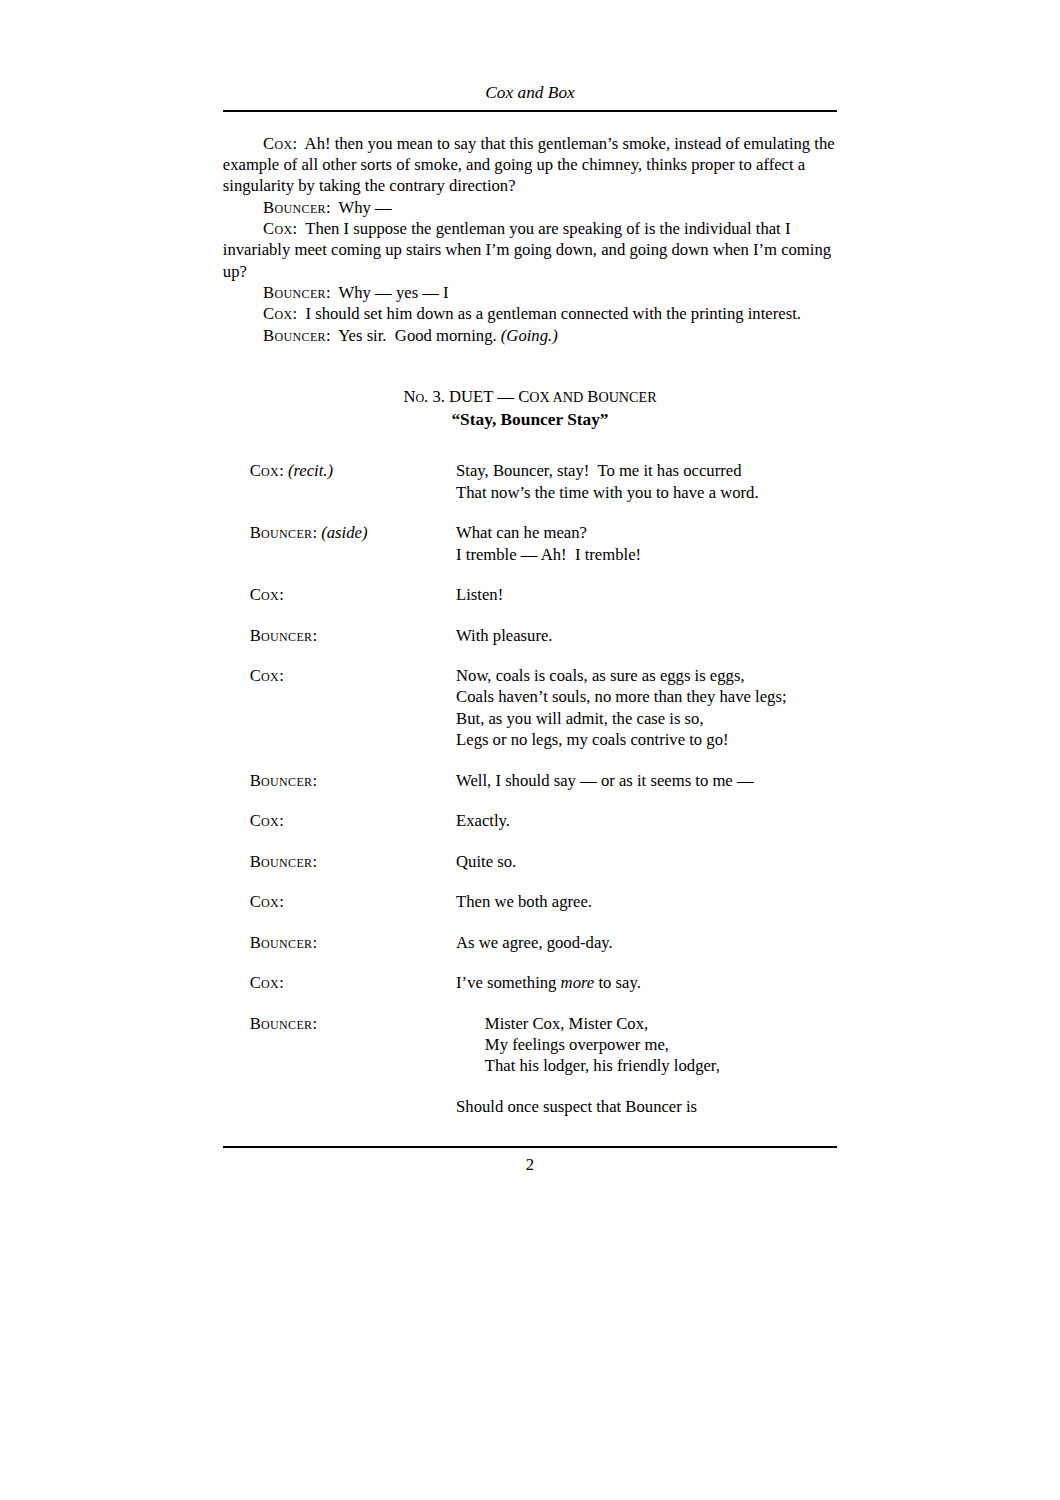Cox and Box
Cox: Ah! then you mean to say that this gentleman’s smoke, instead of emulating the example of all other sorts of smoke, and going up the chimney, thinks proper to affect a singularity by taking the contrary direction?
Bouncer: Why —
Cox: Then I suppose the gentleman you are speaking of is the individual that I invariably meet coming up stairs when I’m going down, and going down when I’m coming up?
Bouncer: Why — yes — I
Cox: I should set him down as a gentleman connected with the printing interest.
Bouncer: Yes sir. Good morning. (Going.)
No. 3. DUET — COX AND BOUNCER
“Stay, Bouncer Stay”
| Cox : (recit.) | Stay, Bouncer, stay! To me it has occurred That now’s the time with you to have a word. |
| Bouncer : (aside) | What can he mean? I tremble — Ah! I tremble! |
| Cox : | Listen! |
| Bouncer : | With pleasure. |
| Cox : | Now, coals is coals, as sure as eggs is eggs, Coals haven’t souls, no more than they have legs; But, as you will admit, the case is so, Legs or no legs, my coals contrive to go! |
| Bouncer : | Well, I should say — or as it seems to me — |
| Cox : | Exactly. |
| Bouncer : | Quite so. |
| Cox : | Then we both agree. |
| Bouncer : | As we agree, good-day. |
| Cox : | I’ve something more to say. |
| Bouncer : | Mister Cox, Mister Cox, My feelings overpower me, That his lodger, his friendly lodger, Should once suspect that Bouncer is |
2